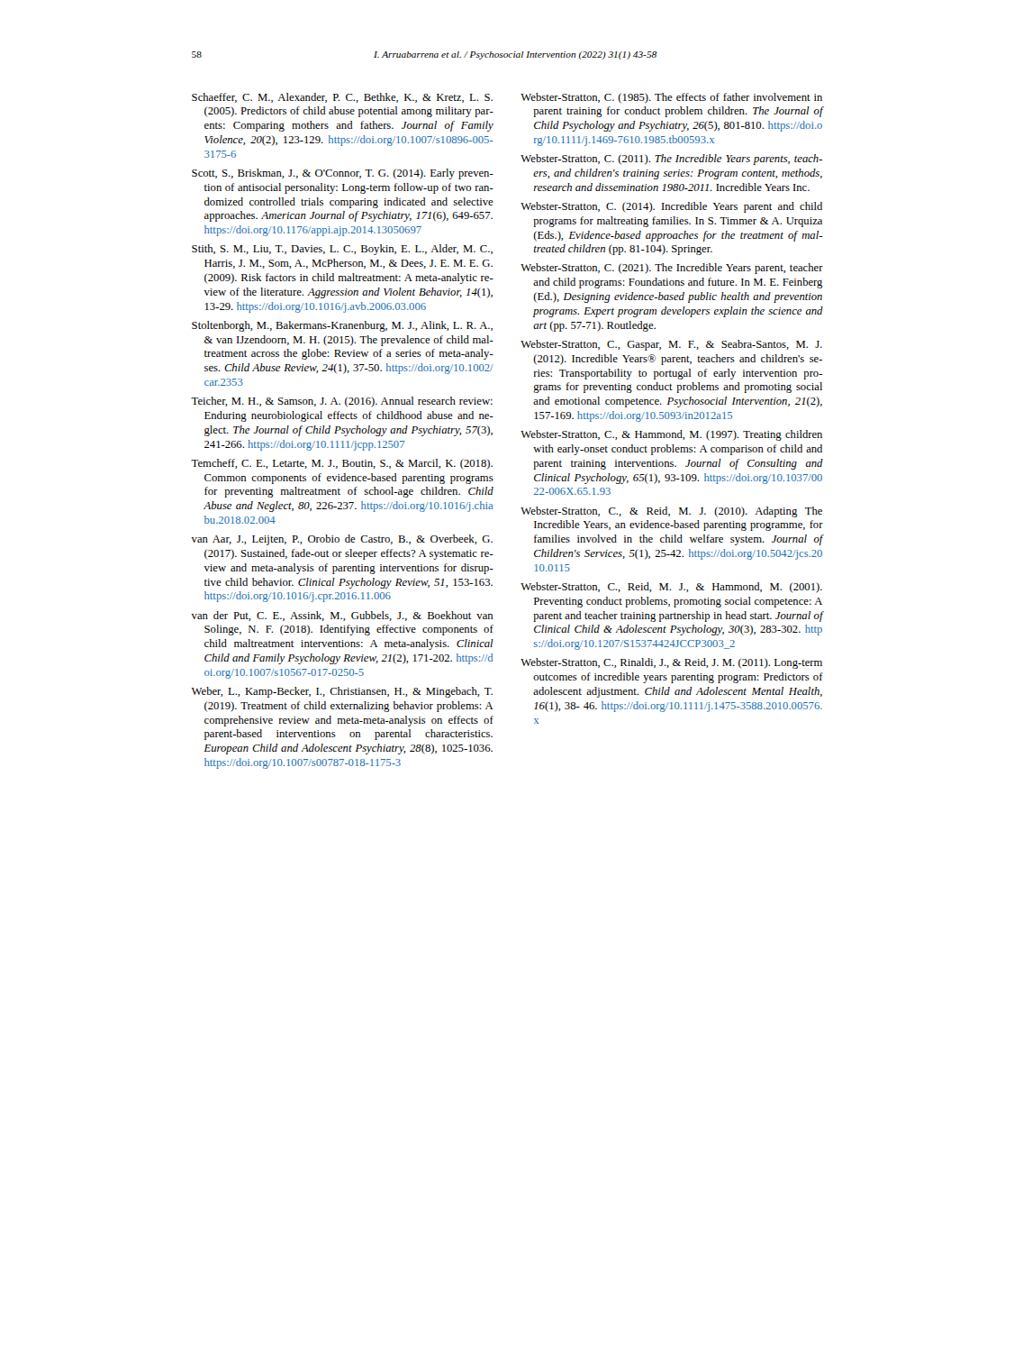58
I. Arruabarrena et al. / Psychosocial Intervention (2022) 31(1) 43-58
Schaeffer, C. M., Alexander, P. C., Bethke, K., & Kretz, L. S. (2005). Predictors of child abuse potential among military parents: Comparing mothers and fathers. Journal of Family Violence, 20(2), 123-129. https://doi.org/10.1007/s10896-005-3175-6
Scott, S., Briskman, J., & O'Connor, T. G. (2014). Early prevention of antisocial personality: Long-term follow-up of two randomized controlled trials comparing indicated and selective approaches. American Journal of Psychiatry, 171(6), 649-657. https://doi.org/10.1176/appi.ajp.2014.13050697
Stith, S. M., Liu, T., Davies, L. C., Boykin, E. L., Alder, M. C., Harris, J. M., Som, A., McPherson, M., & Dees, J. E. M. E. G. (2009). Risk factors in child maltreatment: A meta-analytic review of the literature. Aggression and Violent Behavior, 14(1), 13-29. https://doi.org/10.1016/j.avb.2006.03.006
Stoltenborgh, M., Bakermans-Kranenburg, M. J., Alink, L. R. A., & van IJzendoorn, M. H. (2015). The prevalence of child maltreatment across the globe: Review of a series of meta-analyses. Child Abuse Review, 24(1), 37-50. https://doi.org/10.1002/car.2353
Teicher, M. H., & Samson, J. A. (2016). Annual research review: Enduring neurobiological effects of childhood abuse and neglect. The Journal of Child Psychology and Psychiatry, 57(3), 241-266. https://doi.org/10.1111/jcpp.12507
Temcheff, C. E., Letarte, M. J., Boutin, S., & Marcil, K. (2018). Common components of evidence-based parenting programs for preventing maltreatment of school-age children. Child Abuse and Neglect, 80, 226-237. https://doi.org/10.1016/j.chiabu.2018.02.004
van Aar, J., Leijten, P., Orobio de Castro, B., & Overbeek, G. (2017). Sustained, fade-out or sleeper effects? A systematic review and meta-analysis of parenting interventions for disruptive child behavior. Clinical Psychology Review, 51, 153-163. https://doi.org/10.1016/j.cpr.2016.11.006
van der Put, C. E., Assink, M., Gubbels, J., & Boekhout van Solinge, N. F. (2018). Identifying effective components of child maltreatment interventions: A meta-analysis. Clinical Child and Family Psychology Review, 21(2), 171-202. https://doi.org/10.1007/s10567-017-0250-5
Weber, L., Kamp-Becker, I., Christiansen, H., & Mingebach, T. (2019). Treatment of child externalizing behavior problems: A comprehensive review and meta-meta-analysis on effects of parent-based interventions on parental characteristics. European Child and Adolescent Psychiatry, 28(8), 1025-1036. https://doi.org/10.1007/s00787-018-1175-3
Webster-Stratton, C. (1985). The effects of father involvement in parent training for conduct problem children. The Journal of Child Psychology and Psychiatry, 26(5), 801-810. https://doi.org/10.1111/j.1469-7610.1985.tb00593.x
Webster-Stratton, C. (2011). The Incredible Years parents, teachers, and children's training series: Program content, methods, research and dissemination 1980-2011. Incredible Years Inc.
Webster-Stratton, C. (2014). Incredible Years parent and child programs for maltreating families. In S. Timmer & A. Urquiza (Eds.), Evidence-based approaches for the treatment of maltreated children (pp. 81-104). Springer.
Webster-Stratton, C. (2021). The Incredible Years parent, teacher and child programs: Foundations and future. In M. E. Feinberg (Ed.), Designing evidence-based public health and prevention programs. Expert program developers explain the science and art (pp. 57-71). Routledge.
Webster-Stratton, C., Gaspar, M. F., & Seabra-Santos, M. J. (2012). Incredible Years® parent, teachers and children's series: Transportability to portugal of early intervention programs for preventing conduct problems and promoting social and emotional competence. Psychosocial Intervention, 21(2), 157-169. https://doi.org/10.5093/in2012a15
Webster-Stratton, C., & Hammond, M. (1997). Treating children with early-onset conduct problems: A comparison of child and parent training interventions. Journal of Consulting and Clinical Psychology, 65(1), 93-109. https://doi.org/10.1037/0022-006X.65.1.93
Webster-Stratton, C., & Reid, M. J. (2010). Adapting The Incredible Years, an evidence-based parenting programme, for families involved in the child welfare system. Journal of Children's Services, 5(1), 25-42. https://doi.org/10.5042/jcs.2010.0115
Webster-Stratton, C., Reid, M. J., & Hammond, M. (2001). Preventing conduct problems, promoting social competence: A parent and teacher training partnership in head start. Journal of Clinical Child & Adolescent Psychology, 30(3), 283-302. https://doi.org/10.1207/S15374424JCCP3003_2
Webster-Stratton, C., Rinaldi, J., & Reid, J. M. (2011). Long-term outcomes of incredible years parenting program: Predictors of adolescent adjustment. Child and Adolescent Mental Health, 16(1), 38- 46. https://doi.org/10.1111/j.1475-3588.2010.00576.x